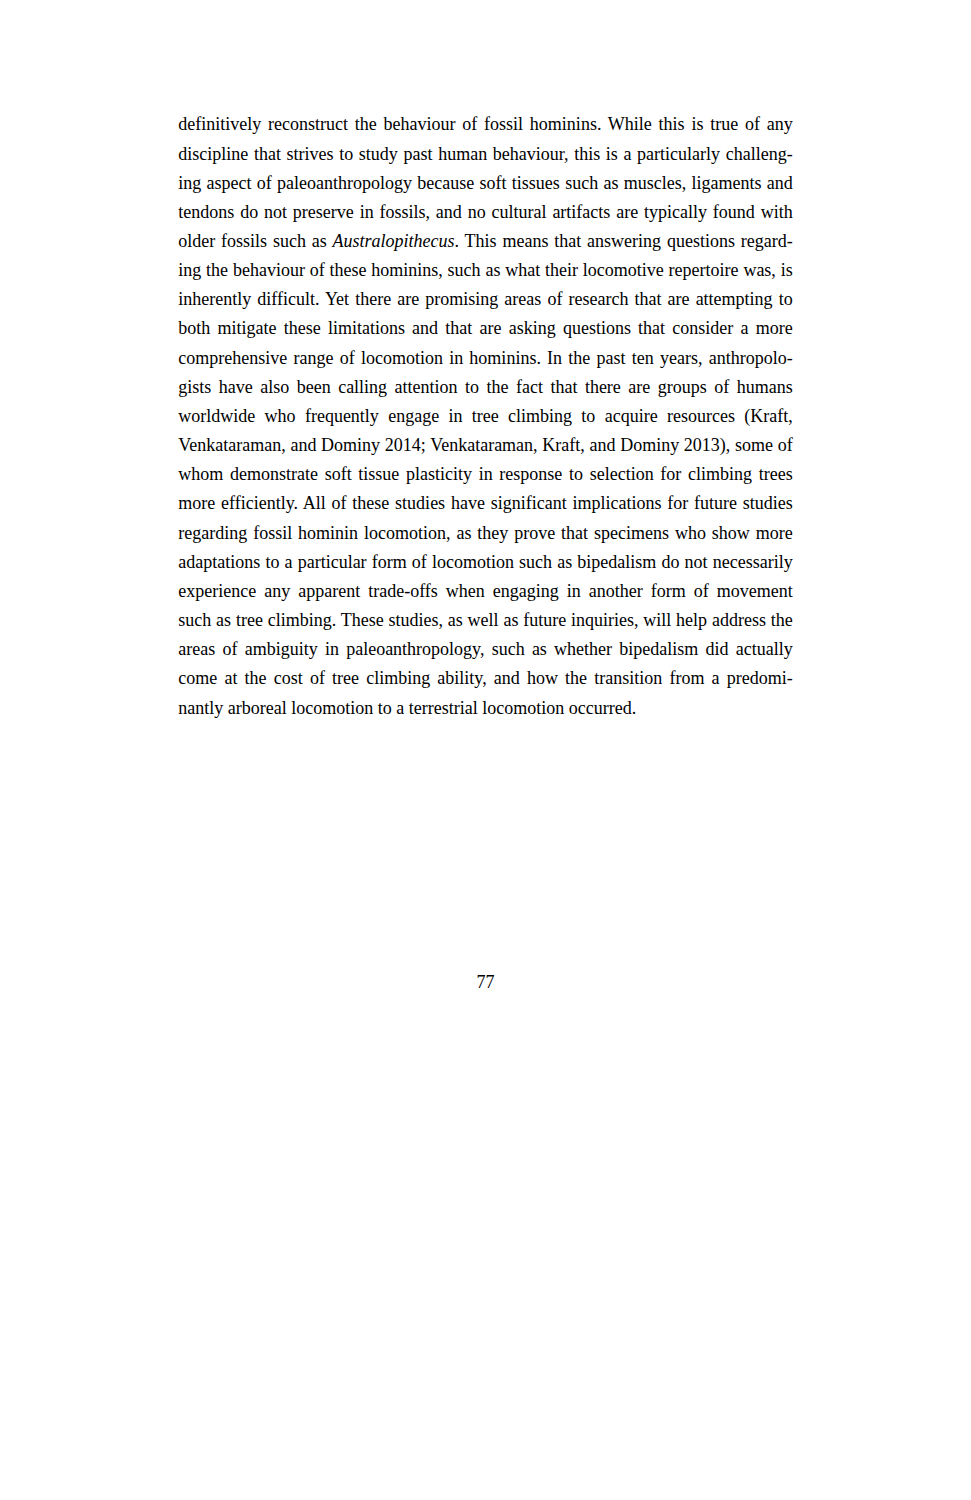definitively reconstruct the behaviour of fossil hominins. While this is true of any discipline that strives to study past human behaviour, this is a particularly challenging aspect of paleoanthropology because soft tissues such as muscles, ligaments and tendons do not preserve in fossils, and no cultural artifacts are typically found with older fossils such as Australopithecus. This means that answering questions regarding the behaviour of these hominins, such as what their locomotive repertoire was, is inherently difficult. Yet there are promising areas of research that are attempting to both mitigate these limitations and that are asking questions that consider a more comprehensive range of locomotion in hominins. In the past ten years, anthropologists have also been calling attention to the fact that there are groups of humans worldwide who frequently engage in tree climbing to acquire resources (Kraft, Venkataraman, and Dominy 2014; Venkataraman, Kraft, and Dominy 2013), some of whom demonstrate soft tissue plasticity in response to selection for climbing trees more efficiently. All of these studies have significant implications for future studies regarding fossil hominin locomotion, as they prove that specimens who show more adaptations to a particular form of locomotion such as bipedalism do not necessarily experience any apparent trade-offs when engaging in another form of movement such as tree climbing. These studies, as well as future inquiries, will help address the areas of ambiguity in paleoanthropology, such as whether bipedalism did actually come at the cost of tree climbing ability, and how the transition from a predominantly arboreal locomotion to a terrestrial locomotion occurred.
77